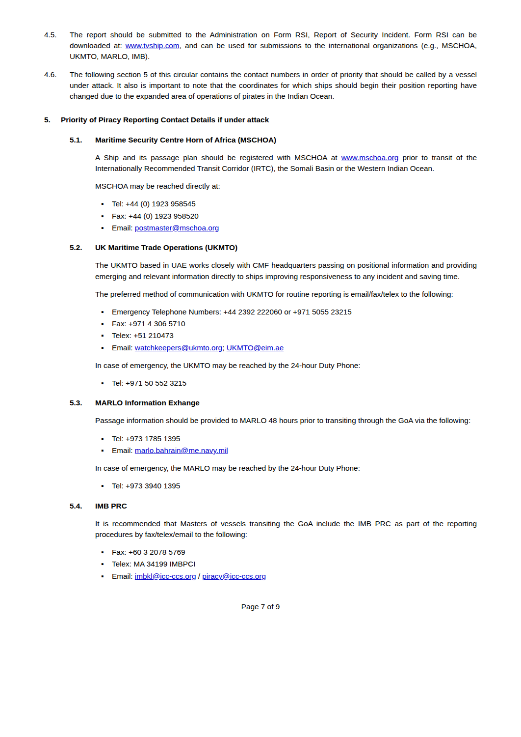4.5.
The report should be submitted to the Administration on Form RSI, Report of Security Incident. Form RSI can be downloaded at: www.tvship.com, and can be used for submissions to the international organizations (e.g., MSCHOA, UKMTO, MARLO, IMB).
4.6.
The following section 5 of this circular contains the contact numbers in order of priority that should be called by a vessel under attack. It also is important to note that the coordinates for which ships should begin their position reporting have changed due to the expanded area of operations of pirates in the Indian Ocean.
5.
Priority of Piracy Reporting Contact Details if under attack
5.1.
Maritime Security Centre Horn of Africa (MSCHOA)
A Ship and its passage plan should be registered with MSCHOA at www.mschoa.org prior to transit of the Internationally Recommended Transit Corridor (IRTC), the Somali Basin or the Western Indian Ocean.
MSCHOA may be reached directly at:
Tel: +44 (0) 1923 958545
Fax: +44 (0) 1923 958520
Email: postmaster@mschoa.org
5.2.
UK Maritime Trade Operations (UKMTO)
The UKMTO based in UAE works closely with CMF headquarters passing on positional information and providing emerging and relevant information directly to ships improving responsiveness to any incident and saving time.
The preferred method of communication with UKMTO for routine reporting is email/fax/telex to the following:
Emergency Telephone Numbers: +44 2392 222060 or +971 5055 23215
Fax: +971 4 306 5710
Telex: +51 210473
Email: watchkeepers@ukmto.org; UKMTO@eim.ae
In case of emergency, the UKMTO may be reached by the 24-hour Duty Phone:
Tel: +971 50 552 3215
5.3.
MARLO Information Exhange
Passage information should be provided to MARLO 48 hours prior to transiting through the GoA via the following:
Tel: +973 1785 1395
Email: marlo.bahrain@me.navy.mil
In case of emergency, the MARLO may be reached by the 24-hour Duty Phone:
Tel: +973 3940 1395
5.4.
IMB PRC
It is recommended that Masters of vessels transiting the GoA include the IMB PRC as part of the reporting procedures by fax/telex/email to the following:
Fax: +60 3 2078 5769
Telex: MA 34199 IMBPCI
Email: imbkl@icc-ccs.org / piracy@icc-ccs.org
Page 7 of 9